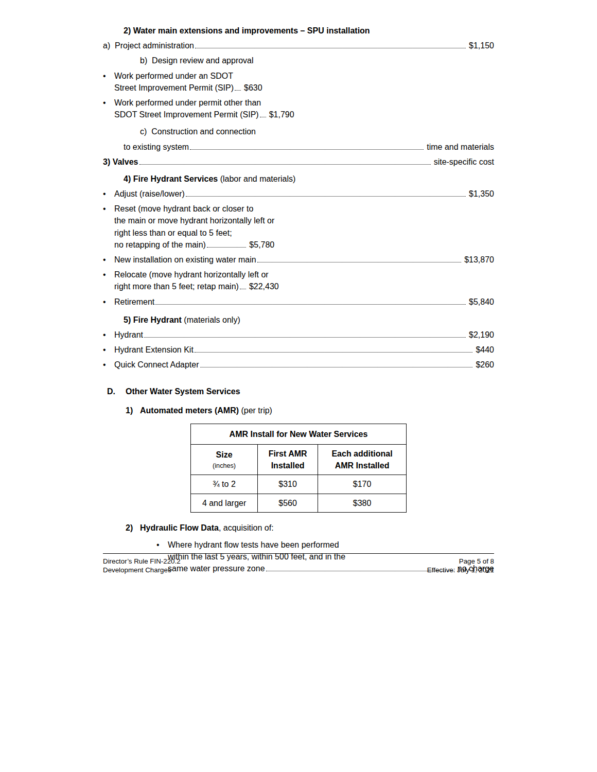2) Water main extensions and improvements – SPU installation
a) Project administration $1,150
b) Design review and approval
• Work performed under an SDOT
Street Improvement Permit (SIP) $630
• Work performed under permit other than
SDOT Street Improvement Permit (SIP) $1,790
c) Construction and connection
to existing system time and materials
3) Valves site-specific cost
4) Fire Hydrant Services (labor and materials)
• Adjust (raise/lower) $1,350
• Reset (move hydrant back or closer to
the main or move hydrant horizontally left or
right less than or equal to 5 feet;
no retapping of the main) $5,780
• New installation on existing water main $13,870
• Relocate (move hydrant horizontally left or
right more than 5 feet; retap main) $22,430
• Retirement $5,840
5) Fire Hydrant (materials only)
• Hydrant $2,190
• Hydrant Extension Kit $440
• Quick Connect Adapter $260
D. Other Water System Services
1) Automated meters (AMR) (per trip)
| AMR Install for New Water Services |
| --- |
| Size (inches) | First AMR Installed | Each additional AMR Installed |
| ¾ to 2 | $310 | $170 |
| 4 and larger | $560 | $380 |
2) Hydraulic Flow Data, acquisition of:
• Where hydrant flow tests have been performed
within the last 5 years, within 500 feet, and in the
same water pressure zone no charge
Director’s Rule FIN-220.2
Development Charges
Page 5 of 8
Effective: July 1, 2021